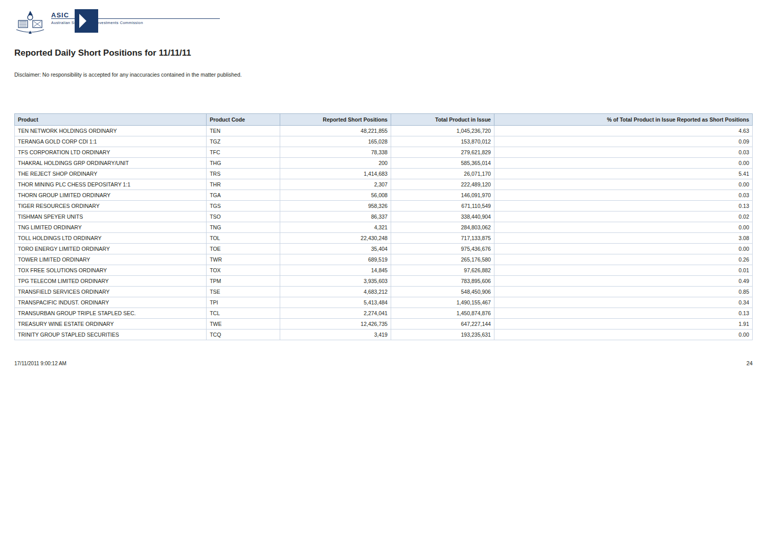ASIC
Australian Securities & Investments Commission
Reported Daily Short Positions for 11/11/11
Disclaimer: No responsibility is accepted for any inaccuracies contained in the matter published.
| Product | Product Code | Reported Short Positions | Total Product in Issue | % of Total Product in Issue Reported as Short Positions |
| --- | --- | --- | --- | --- |
| TEN NETWORK HOLDINGS ORDINARY | TEN | 48,221,855 | 1,045,236,720 | 4.63 |
| TERANGA GOLD CORP CDI 1:1 | TGZ | 165,028 | 153,870,012 | 0.09 |
| TFS CORPORATION LTD ORDINARY | TFC | 78,338 | 279,621,829 | 0.03 |
| THAKRAL HOLDINGS GRP ORDINARY/UNIT | THG | 200 | 585,365,014 | 0.00 |
| THE REJECT SHOP ORDINARY | TRS | 1,414,683 | 26,071,170 | 5.41 |
| THOR MINING PLC CHESS DEPOSITARY 1:1 | THR | 2,307 | 222,489,120 | 0.00 |
| THORN GROUP LIMITED ORDINARY | TGA | 56,008 | 146,091,970 | 0.03 |
| TIGER RESOURCES ORDINARY | TGS | 958,326 | 671,110,549 | 0.13 |
| TISHMAN SPEYER UNITS | TSO | 86,337 | 338,440,904 | 0.02 |
| TNG LIMITED ORDINARY | TNG | 4,321 | 284,803,062 | 0.00 |
| TOLL HOLDINGS LTD ORDINARY | TOL | 22,430,248 | 717,133,875 | 3.08 |
| TORO ENERGY LIMITED ORDINARY | TOE | 35,404 | 975,436,676 | 0.00 |
| TOWER LIMITED ORDINARY | TWR | 689,519 | 265,176,580 | 0.26 |
| TOX FREE SOLUTIONS ORDINARY | TOX | 14,845 | 97,626,882 | 0.01 |
| TPG TELECOM LIMITED ORDINARY | TPM | 3,935,603 | 783,895,606 | 0.49 |
| TRANSFIELD SERVICES ORDINARY | TSE | 4,683,212 | 548,450,906 | 0.85 |
| TRANSPACIFIC INDUST. ORDINARY | TPI | 5,413,484 | 1,490,155,467 | 0.34 |
| TRANSURBAN GROUP TRIPLE STAPLED SEC. | TCL | 2,274,041 | 1,450,874,876 | 0.13 |
| TREASURY WINE ESTATE ORDINARY | TWE | 12,426,735 | 647,227,144 | 1.91 |
| TRINITY GROUP STAPLED SECURITIES | TCQ | 3,419 | 193,235,631 | 0.00 |
17/11/2011 9:00:12 AM 24